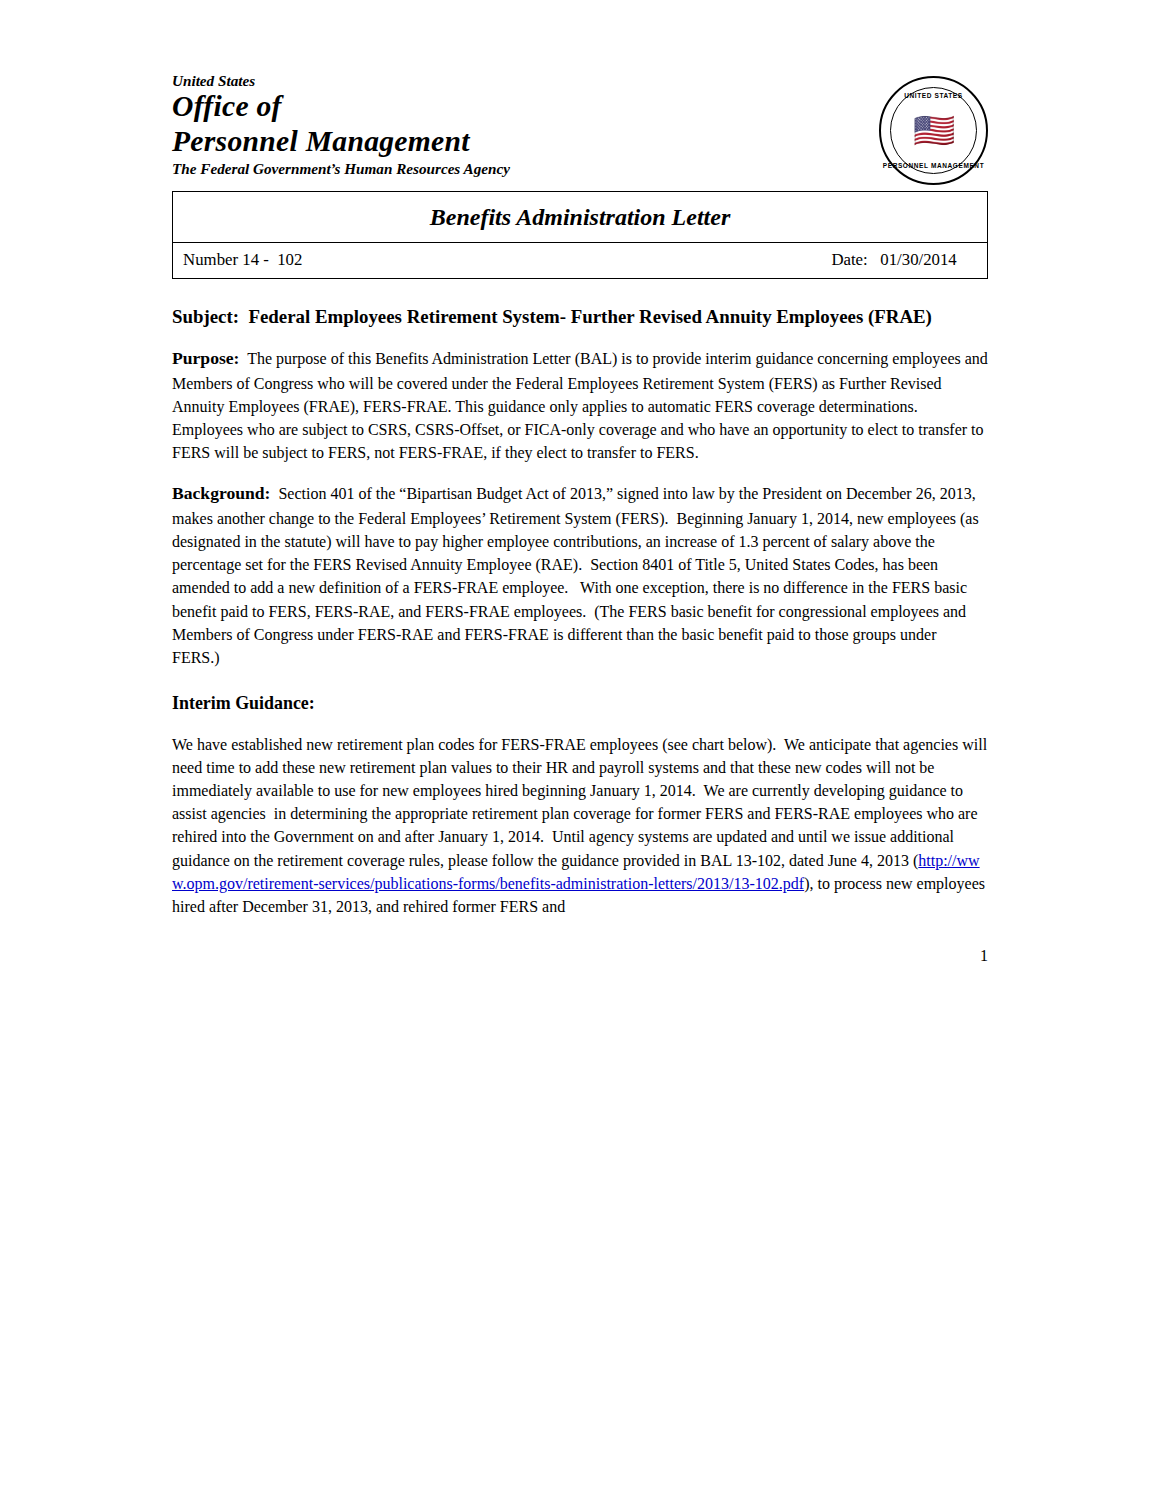United States
Office of
Personnel Management
The Federal Government’s Human Resources Agency
UNITED STATES
🇺🇸
PERSONNEL MANAGEMENT
Benefits Administration Letter
Number 14 - 102 Date: 01/30/2014
Subject: Federal Employees Retirement System- Further Revised Annuity Employees (FRAE)
Purpose: The purpose of this Benefits Administration Letter (BAL) is to provide interim guidance concerning employees and Members of Congress who will be covered under the Federal Employees Retirement System (FERS) as Further Revised Annuity Employees (FRAE), FERS-FRAE. This guidance only applies to automatic FERS coverage determinations. Employees who are subject to CSRS, CSRS-Offset, or FICA-only coverage and who have an opportunity to elect to transfer to FERS will be subject to FERS, not FERS-FRAE, if they elect to transfer to FERS.
Background: Section 401 of the “Bipartisan Budget Act of 2013,” signed into law by the President on December 26, 2013, makes another change to the Federal Employees’ Retirement System (FERS). Beginning January 1, 2014, new employees (as designated in the statute) will have to pay higher employee contributions, an increase of 1.3 percent of salary above the percentage set for the FERS Revised Annuity Employee (RAE). Section 8401 of Title 5, United States Codes, has been amended to add a new definition of a FERS-FRAE employee. With one exception, there is no difference in the FERS basic benefit paid to FERS, FERS-RAE, and FERS-FRAE employees. (The FERS basic benefit for congressional employees and Members of Congress under FERS-RAE and FERS-FRAE is different than the basic benefit paid to those groups under FERS.)
Interim Guidance:
We have established new retirement plan codes for FERS-FRAE employees (see chart below). We anticipate that agencies will need time to add these new retirement plan values to their HR and payroll systems and that these new codes will not be immediately available to use for new employees hired beginning January 1, 2014. We are currently developing guidance to assist agencies in determining the appropriate retirement plan coverage for former FERS and FERS-RAE employees who are rehired into the Government on and after January 1, 2014. Until agency systems are updated and until we issue additional guidance on the retirement coverage rules, please follow the guidance provided in BAL 13-102, dated June 4, 2013 (http://www.opm.gov/retirement-services/publications-forms/benefits-administration-letters/2013/13-102.pdf), to process new employees hired after December 31, 2013, and rehired former FERS and
1